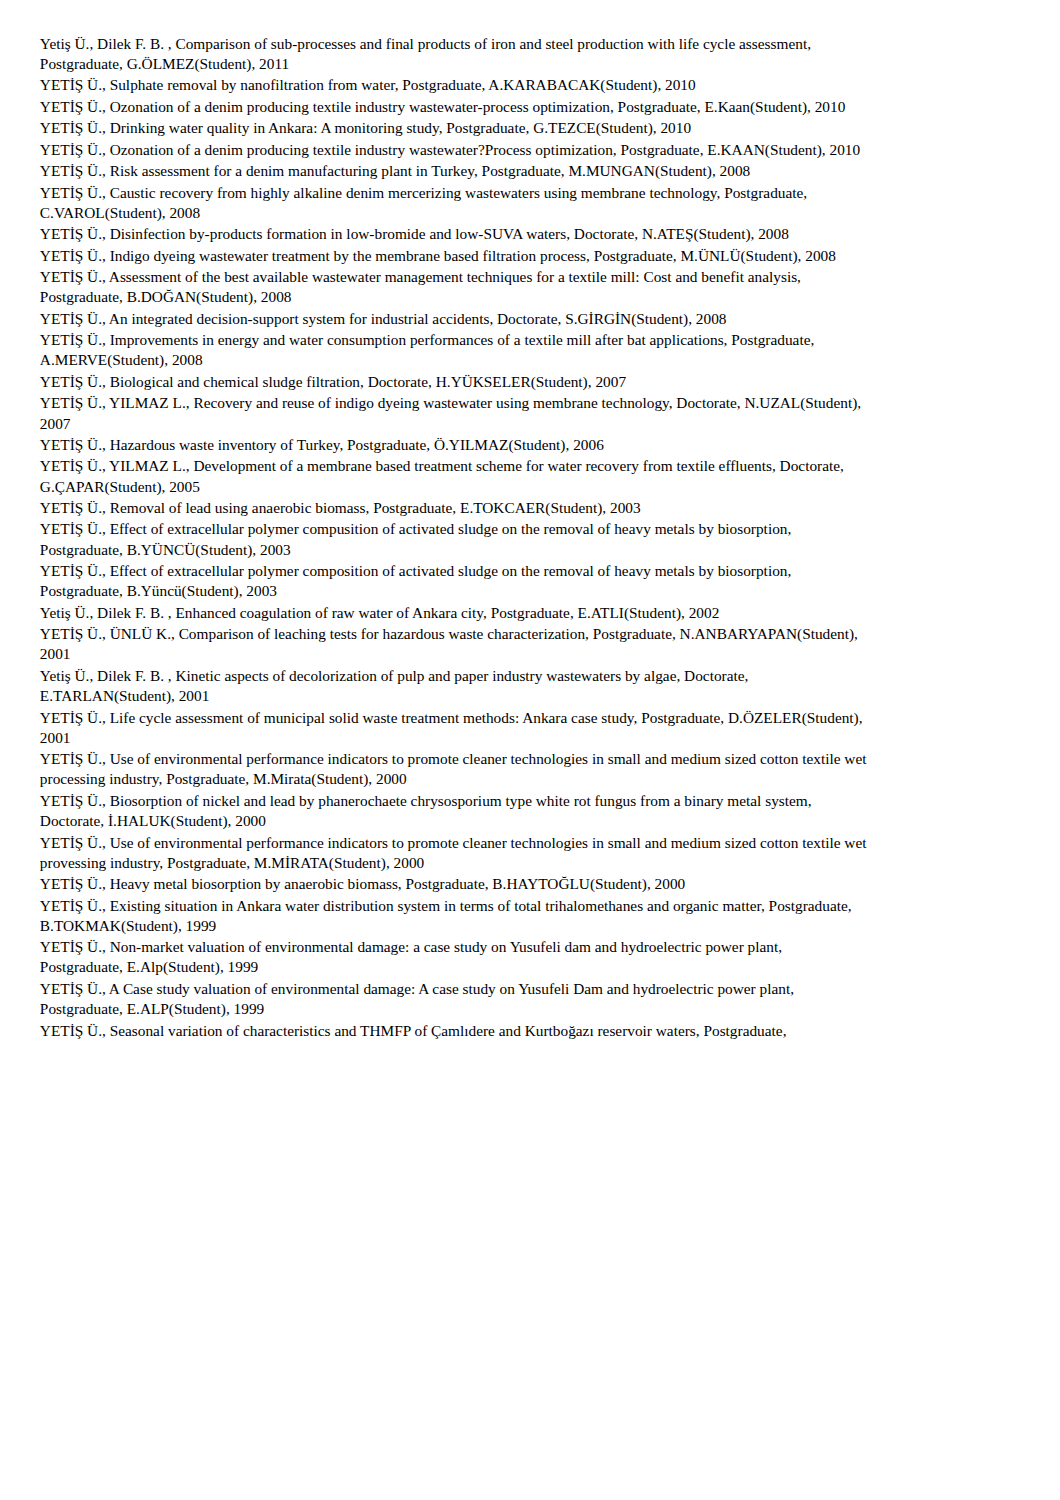Yetiş Ü., Dilek F. B. , Comparison of sub-processes and final products of iron and steel production with life cycle assessment, Postgraduate, G.ÖLMEZ(Student), 2011
YETİŞ Ü., Sulphate removal by nanofiltration from water, Postgraduate, A.KARABACAK(Student), 2010
YETİŞ Ü., Ozonation of a denim producing textile industry wastewater-process optimization, Postgraduate, E.Kaan(Student), 2010
YETİŞ Ü., Drinking water quality in Ankara: A monitoring study, Postgraduate, G.TEZCE(Student), 2010
YETİŞ Ü., Ozonation of a denim producing textile industry wastewater?Process optimization, Postgraduate, E.KAAN(Student), 2010
YETİŞ Ü., Risk assessment for a denim manufacturing plant in Turkey, Postgraduate, M.MUNGAN(Student), 2008
YETİŞ Ü., Caustic recovery from highly alkaline denim mercerizing wastewaters using membrane technology, Postgraduate, C.VAROL(Student), 2008
YETİŞ Ü., Disinfection by-products formation in low-bromide and low-SUVA waters, Doctorate, N.ATEŞ(Student), 2008
YETİŞ Ü., Indigo dyeing wastewater treatment by the membrane based filtration process, Postgraduate, M.ÜNLÜ(Student), 2008
YETİŞ Ü., Assessment of the best available wastewater management techniques for a textile mill: Cost and benefit analysis, Postgraduate, B.DOĞAN(Student), 2008
YETİŞ Ü., An integrated decision-support system for industrial accidents, Doctorate, S.GİRGİN(Student), 2008
YETİŞ Ü., Improvements in energy and water consumption performances of a textile mill after bat applications, Postgraduate, A.MERVE(Student), 2008
YETİŞ Ü., Biological and chemical sludge filtration, Doctorate, H.YÜKSELER(Student), 2007
YETİŞ Ü., YILMAZ L., Recovery and reuse of indigo dyeing wastewater using membrane technology, Doctorate, N.UZAL(Student), 2007
YETİŞ Ü., Hazardous waste inventory of Turkey, Postgraduate, Ö.YILMAZ(Student), 2006
YETİŞ Ü., YILMAZ L., Development of a membrane based treatment scheme for water recovery from textile effluents, Doctorate, G.ÇAPAR(Student), 2005
YETİŞ Ü., Removal of lead using anaerobic biomass, Postgraduate, E.TOKCAER(Student), 2003
YETİŞ Ü., Effect of extracellular polymer compusition of activated sludge on the removal of heavy metals by biosorption, Postgraduate, B.YÜNCÜ(Student), 2003
YETİŞ Ü., Effect of extracellular polymer composition of activated sludge on the removal of heavy metals by biosorption, Postgraduate, B.Yüncü(Student), 2003
Yetiş Ü., Dilek F. B. , Enhanced coagulation of raw water of Ankara city, Postgraduate, E.ATLI(Student), 2002
YETİŞ Ü., ÜNLÜ K., Comparison of leaching tests for hazardous waste characterization, Postgraduate, N.ANBARYAPAN(Student), 2001
Yetiş Ü., Dilek F. B. , Kinetic aspects of decolorization of pulp and paper industry wastewaters by algae, Doctorate, E.TARLAN(Student), 2001
YETİŞ Ü., Life cycle assessment of municipal solid waste treatment methods: Ankara case study, Postgraduate, D.ÖZELER(Student), 2001
YETİŞ Ü., Use of environmental performance indicators to promote cleaner technologies in small and medium sized cotton textile wet processing industry, Postgraduate, M.Mirata(Student), 2000
YETİŞ Ü., Biosorption of nickel and lead by phanerochaete chrysosporium type white rot fungus from a binary metal system, Doctorate, İ.HALUK(Student), 2000
YETİŞ Ü., Use of environmental performance indicators to promote cleaner technologies in small and medium sized cotton textile wet provessing industry, Postgraduate, M.MİRATA(Student), 2000
YETİŞ Ü., Heavy metal biosorption by anaerobic biomass, Postgraduate, B.HAYTOĞLU(Student), 2000
YETİŞ Ü., Existing situation in Ankara water distribution system in terms of total trihalomethanes and organic matter, Postgraduate, B.TOKMAK(Student), 1999
YETİŞ Ü., Non-market valuation of environmental damage: a case study on Yusufeli dam and hydroelectric power plant, Postgraduate, E.Alp(Student), 1999
YETİŞ Ü., A Case study valuation of environmental damage: A case study on Yusufeli Dam and hydroelectric power plant, Postgraduate, E.ALP(Student), 1999
YETİŞ Ü., Seasonal variation of characteristics and THMFP of Çamlıdere and Kurtboğazı reservoir waters, Postgraduate,